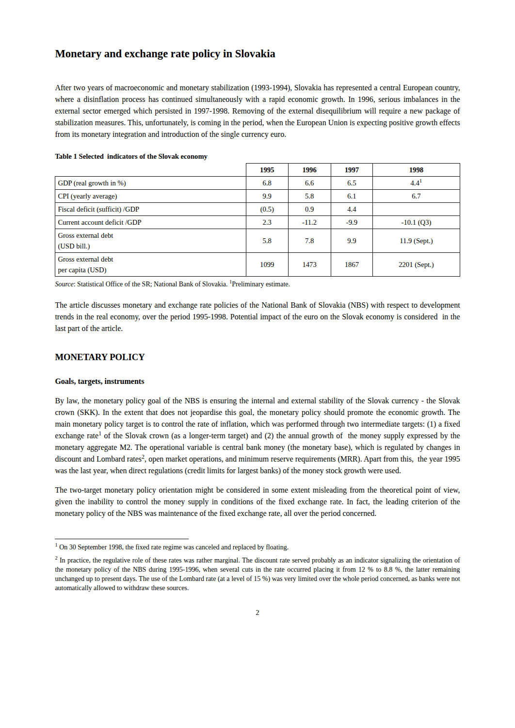Monetary and exchange rate policy in Slovakia
After two years of macroeconomic and monetary stabilization (1993-1994), Slovakia has represented a central European country, where a disinflation process has continued simultaneously with a rapid economic growth. In 1996, serious imbalances in the external sector emerged which persisted in 1997-1998. Removing of the external disequilibrium will require a new package of stabilization measures. This, unfortunately, is coming in the period, when the European Union is expecting positive growth effects from its monetary integration and introduction of the single currency euro.
Table 1 Selected indicators of the Slovak economy
| | 1995 | 1996 | 1997 | 1998 |
| --- | --- | --- | --- | --- |
| GDP (real growth in %) | 6.8 | 6.6 | 6.5 | 4.4 1 |
| CPI (yearly average) | 9.9 | 5.8 | 6.1 | 6.7 |
| Fiscal deficit (sufficit) /GDP | (0.5) | 0.9 | 4.4 | |
| Current account deficit /GDP | 2.3 | -11.2 | -9.9 | -10.1 (Q3) |
| Gross external debt (USD bill.) | 5.8 | 7.8 | 9.9 | 11.9 (Sept.) |
| Gross external debt per capita (USD) | 1099 | 1473 | 1867 | 2201 (Sept.) |
Source: Statistical Office of the SR; National Bank of Slovakia. 1Preliminary estimate.
The article discusses monetary and exchange rate policies of the National Bank of Slovakia (NBS) with respect to development trends in the real economy, over the period 1995-1998. Potential impact of the euro on the Slovak economy is considered in the last part of the article.
MONETARY POLICY
Goals, targets, instruments
By law, the monetary policy goal of the NBS is ensuring the internal and external stability of the Slovak currency - the Slovak crown (SKK). In the extent that does not jeopardise this goal, the monetary policy should promote the economic growth. The main monetary policy target is to control the rate of inflation, which was performed through two intermediate targets: (1) a fixed exchange rate1 of the Slovak crown (as a longer-term target) and (2) the annual growth of the money supply expressed by the monetary aggregate M2. The operational variable is central bank money (the monetary base), which is regulated by changes in discount and Lombard rates2, open market operations, and minimum reserve requirements (MRR). Apart from this, the year 1995 was the last year, when direct regulations (credit limits for largest banks) of the money stock growth were used.
The two-target monetary policy orientation might be considered in some extent misleading from the theoretical point of view, given the inability to control the money supply in conditions of the fixed exchange rate. In fact, the leading criterion of the monetary policy of the NBS was maintenance of the fixed exchange rate, all over the period concerned.
1 On 30 September 1998, the fixed rate regime was canceled and replaced by floating.
2 In practice, the regulative role of these rates was rather marginal. The discount rate served probably as an indicator signalizing the orientation of the monetary policy of the NBS during 1995-1996, when several cuts in the rate occurred placing it from 12 % to 8.8 %, the latter remaining unchanged up to present days. The use of the Lombard rate (at a level of 15 %) was very limited over the whole period concerned, as banks were not automatically allowed to withdraw these sources.
2